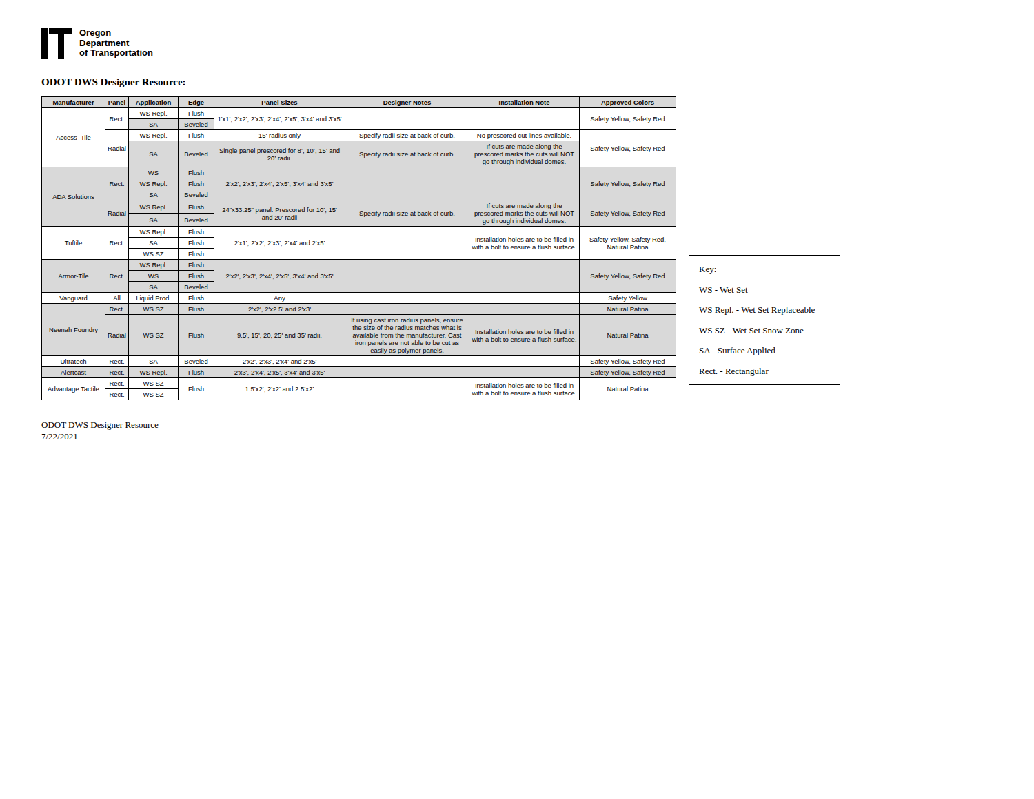Oregon
Department
of Transportation
ODOT DWS Designer Resource:
| Manufacturer | Panel | Application | Edge | Panel Sizes | Designer Notes | Installation Note | Approved Colors |
| --- | --- | --- | --- | --- | --- | --- | --- |
| Access Tile | Rect. | WS Repl. | Flush | 1'x1', 2'x2', 2'x3', 2'x4', 2'x5', 3'x4' and 3'x5' | | | Safety Yellow, Safety Red |
| SA | Beveled |
| Radial | WS Repl. | Flush | 15' radius only | Specify radii size at back of curb. | No prescored cut lines available. | Safety Yellow, Safety Red |
| SA | Beveled | Single panel prescored for 8’, 10’, 15’ and 20’ radii. | Specify radii size at back of curb. | If cuts are made along the prescored marks the cuts will NOT go through individual domes. |
| ADA Solutions | Rect. | WS | Flush | 2'x2', 2'x3', 2'x4', 2'x5', 3'x4' and 3'x5' | | | Safety Yellow, Safety Red |
| WS Repl. | Flush |
| SA | Beveled |
| Radial | WS Repl. | Flush | 24"x33.25" panel. Prescored for 10', 15' and 20' radii | Specify radii size at back of curb. | If cuts are made along the prescored marks the cuts will NOT go through individual domes. | Safety Yellow, Safety Red |
| SA | Beveled |
| Tuftile | Rect. | WS Repl. | Flush | 2'x1', 2'x2', 2'x3', 2'x4' and 2'x5' | | Installation holes are to be filled in with a bolt to ensure a flush surface. | Safety Yellow, Safety Red, Natural Patina |
| SA | Flush |
| WS SZ | Flush |
| Armor-Tile | Rect. | WS Repl. | Flush | 2'x2', 2'x3', 2'x4', 2'x5', 3'x4' and 3'x5' | | | Safety Yellow, Safety Red |
| WS | Flush |
| SA | Beveled |
| Vanguard | All | Liquid Prod. | Flush | Any | | | Safety Yellow |
| Neenah Foundry | Rect. | WS SZ | Flush | 2'x2', 2'x2.5' and 2'x3' | | | Natural Patina |
| Radial | WS SZ | Flush | 9.5', 15', 20, 25' and 35' radii. | If using cast iron radius panels, ensure the size of the radius matches what is available from the manufacturer. Cast iron panels are not able to be cut as easily as polymer panels. | Installation holes are to be filled in with a bolt to ensure a flush surface. | Natural Patina |
| Ultratech | Rect. | SA | Beveled | 2'x2', 2'x3', 2'x4' and 2'x5' | | | Safety Yellow, Safety Red |
| Alertcast | Rect. | WS Repl. | Flush | 2'x3', 2'x4', 2'x5', 3'x4' and 3'x5' | | | Safety Yellow, Safety Red |
| Advantage Tactile | Rect. | WS SZ | Flush | 1.5’x2', 2'x2' and 2.5’x2’ | | Installation holes are to be filled in with a bolt to ensure a flush surface. | Natural Patina |
| Rect. | WS SZ |
Key:
WS - Wet Set
WS Repl. - Wet Set Replaceable
WS SZ - Wet Set Snow Zone
SA - Surface Applied
Rect. - Rectangular
ODOT DWS Designer Resource
7/22/2021